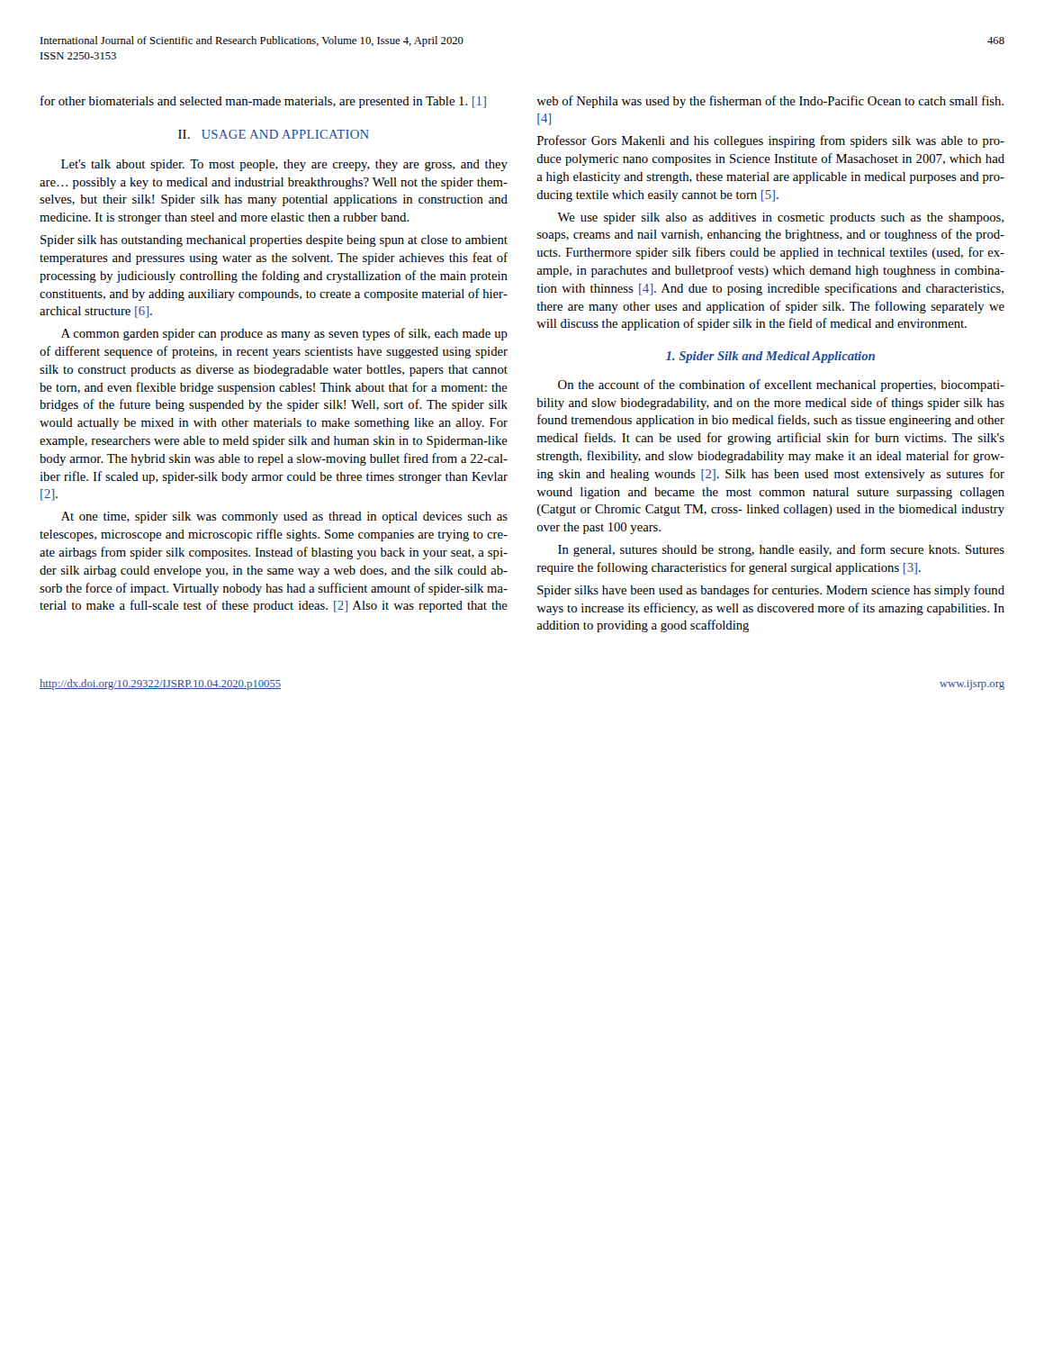International Journal of Scientific and Research Publications, Volume 10, Issue 4, April 2020
ISSN 2250-3153
468
for other biomaterials and selected man-made materials, are presented in Table 1. [1]
II. Usage and Application
Let's talk about spider. To most people, they are creepy, they are gross, and they are… possibly a key to medical and industrial breakthroughs? Well not the spider themselves, but their silk! Spider silk has many potential applications in construction and medicine. It is stronger than steel and more elastic then a rubber band.
Spider silk has outstanding mechanical properties despite being spun at close to ambient temperatures and pressures using water as the solvent. The spider achieves this feat of processing by judiciously controlling the folding and crystallization of the main protein constituents, and by adding auxiliary compounds, to create a composite material of hierarchical structure [6].
A common garden spider can produce as many as seven types of silk, each made up of different sequence of proteins, in recent years scientists have suggested using spider silk to construct products as diverse as biodegradable water bottles, papers that cannot be torn, and even flexible bridge suspension cables! Think about that for a moment: the bridges of the future being suspended by the spider silk! Well, sort of. The spider silk would actually be mixed in with other materials to make something like an alloy. For example, researchers were able to meld spider silk and human skin in to Spiderman-like body armor. The hybrid skin was able to repel a slow-moving bullet fired from a 22-caliber rifle. If scaled up, spider-silk body armor could be three times stronger than Kevlar [2].
At one time, spider silk was commonly used as thread in optical devices such as telescopes, microscope and microscopic riffle sights. Some companies are trying to create airbags from spider silk composites. Instead of blasting you back in your seat, a spider silk airbag could envelope you, in the same way a web does, and the silk could absorb the force of impact. Virtually nobody has had a sufficient amount of spider-silk material to make a full-scale test of these product ideas. [2] Also it was reported that the web of Nephila was used by the fisherman of the Indo-Pacific Ocean to catch small fish. [4]
Professor Gors Makenli and his collegues inspiring from spiders silk was able to produce polymeric nano composites in Science Institute of Masachoset in 2007, which had a high elasticity and strength, these material are applicable in medical purposes and producing textile which easily cannot be torn [5].
We use spider silk also as additives in cosmetic products such as the shampoos, soaps, creams and nail varnish, enhancing the brightness, and or toughness of the products. Furthermore spider silk fibers could be applied in technical textiles (used, for example, in parachutes and bulletproof vests) which demand high toughness in combination with thinness [4]. And due to posing incredible specifications and characteristics, there are many other uses and application of spider silk. The following separately we will discuss the application of spider silk in the field of medical and environment.
1. Spider Silk and Medical Application
On the account of the combination of excellent mechanical properties, biocompatibility and slow biodegradability, and on the more medical side of things spider silk has found tremendous application in bio medical fields, such as tissue engineering and other medical fields. It can be used for growing artificial skin for burn victims. The silk's strength, flexibility, and slow biodegradability may make it an ideal material for growing skin and healing wounds [2]. Silk has been used most extensively as sutures for wound ligation and became the most common natural suture surpassing collagen (Catgut or Chromic Catgut TM, cross- linked collagen) used in the biomedical industry over the past 100 years.
In general, sutures should be strong, handle easily, and form secure knots. Sutures require the following characteristics for general surgical applications [3].
Spider silks have been used as bandages for centuries. Modern science has simply found ways to increase its efficiency, as well as discovered more of its amazing capabilities. In addition to providing a good scaffolding
http://dx.doi.org/10.29322/IJSRP.10.04.2020.p10055 www.ijsrp.org